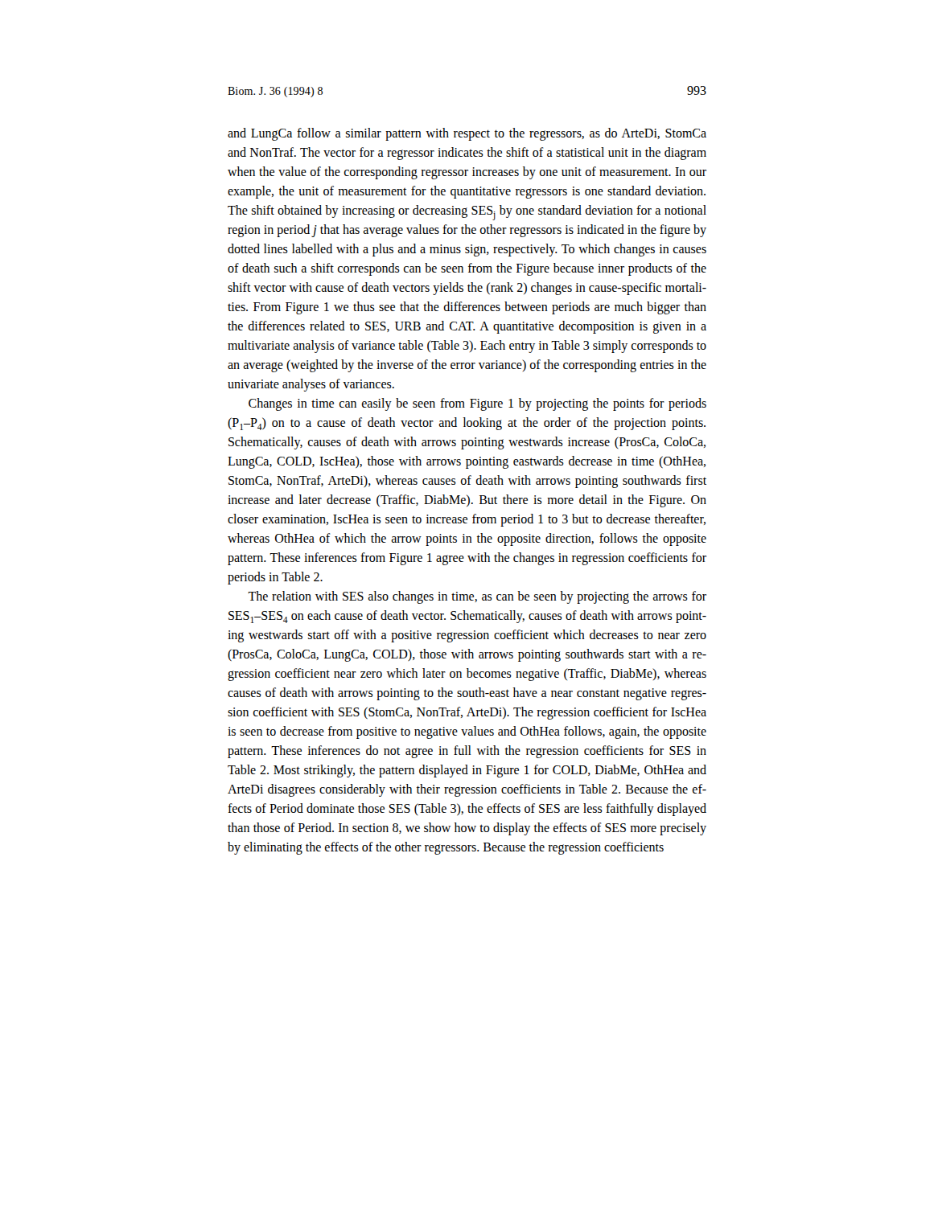Biom. J. 36 (1994) 8 993
and LungCa follow a similar pattern with respect to the regressors, as do ArteDi, StomCa and NonTraf. The vector for a regressor indicates the shift of a statistical unit in the diagram when the value of the corresponding regressor increases by one unit of measurement. In our example, the unit of measurement for the quantitative regressors is one standard deviation. The shift obtained by increasing or decreasing SESj by one standard deviation for a notional region in period j that has average values for the other regressors is indicated in the figure by dotted lines labelled with a plus and a minus sign, respectively. To which changes in causes of death such a shift corresponds can be seen from the Figure because inner products of the shift vector with cause of death vectors yields the (rank 2) changes in cause-specific mortalities. From Figure 1 we thus see that the differences between periods are much bigger than the differences related to SES, URB and CAT. A quantitative decomposition is given in a multivariate analysis of variance table (Table 3). Each entry in Table 3 simply corresponds to an average (weighted by the inverse of the error variance) of the corresponding entries in the univariate analyses of variances.
Changes in time can easily be seen from Figure 1 by projecting the points for periods (P1–P4) on to a cause of death vector and looking at the order of the projection points. Schematically, causes of death with arrows pointing westwards increase (ProsCa, ColoCa, LungCa, COLD, IscHea), those with arrows pointing eastwards decrease in time (OthHea, StomCa, NonTraf, ArteDi), whereas causes of death with arrows pointing southwards first increase and later decrease (Traffic, DiabMe). But there is more detail in the Figure. On closer examination, IscHea is seen to increase from period 1 to 3 but to decrease thereafter, whereas OthHea of which the arrow points in the opposite direction, follows the opposite pattern. These inferences from Figure 1 agree with the changes in regression coefficients for periods in Table 2.
The relation with SES also changes in time, as can be seen by projecting the arrows for SES1–SES4 on each cause of death vector. Schematically, causes of death with arrows pointing westwards start off with a positive regression coefficient which decreases to near zero (ProsCa, ColoCa, LungCa, COLD), those with arrows pointing southwards start with a regression coefficient near zero which later on becomes negative (Traffic, DiabMe), whereas causes of death with arrows pointing to the south-east have a near constant negative regression coefficient with SES (StomCa, NonTraf, ArteDi). The regression coefficient for IscHea is seen to decrease from positive to negative values and OthHea follows, again, the opposite pattern. These inferences do not agree in full with the regression coefficients for SES in Table 2. Most strikingly, the pattern displayed in Figure 1 for COLD, DiabMe, OthHea and ArteDi disagrees considerably with their regression coefficients in Table 2. Because the effects of Period dominate those SES (Table 3), the effects of SES are less faithfully displayed than those of Period. In section 8, we show how to display the effects of SES more precisely by eliminating the effects of the other regressors. Because the regression coefficients